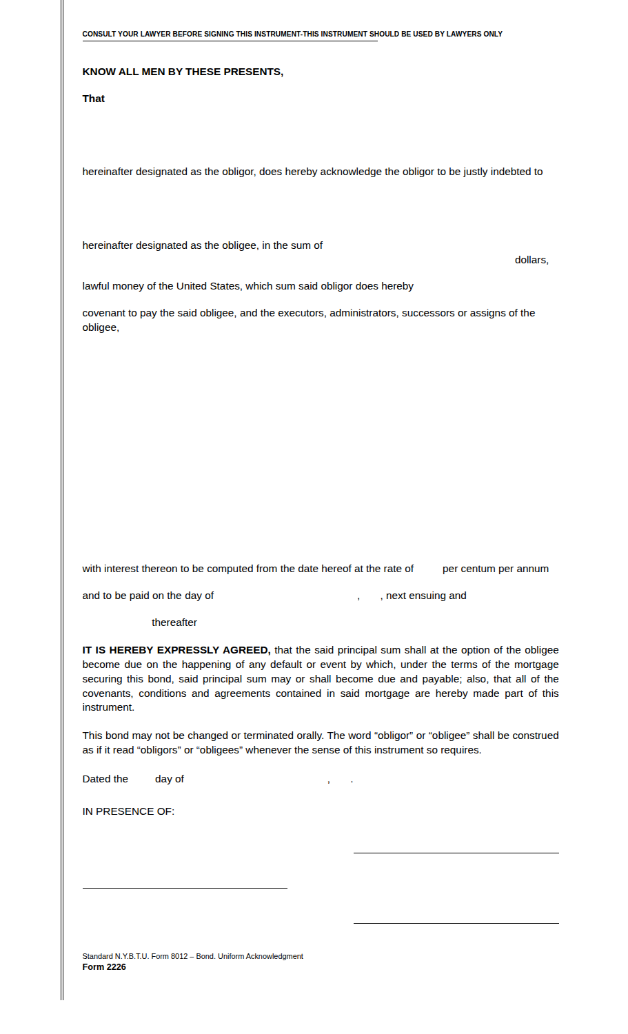CONSULT YOUR LAWYER BEFORE SIGNING THIS INSTRUMENT-THIS INSTRUMENT SHOULD BE USED BY LAWYERS ONLY
KNOW ALL MEN BY THESE PRESENTS,
That
hereinafter designated as the obligor, does hereby acknowledge the obligor to be justly indebted to
hereinafter designated as the obligee, in the sum of
dollars,
lawful money of the United States, which sum said obligor does hereby
covenant to pay the said obligee, and the executors, administrators, successors or assigns of the obligee,
with interest thereon to be computed from the date hereof at the rate of
per centum per annum
and to be paid on the
day of
,
, next ensuing and
thereafter
IT IS HEREBY EXPRESSLY AGREED, that the said principal sum shall at the option of the obligee become due on the happening of any default or event by which, under the terms of the mortgage securing this bond, said principal sum may or shall become due and payable; also, that all of the covenants, conditions and agreements contained in said mortgage are hereby made part of this instrument.
This bond may not be changed or terminated orally. The word “obligor” or “obligee” shall be construed as if it read “obligors” or “obligees” whenever the sense of this instrument so requires.
Dated the
day of
,
.
IN PRESENCE OF:
Standard N.Y.B.T.U. Form 8012 – Bond. Uniform Acknowledgment
Form 2226